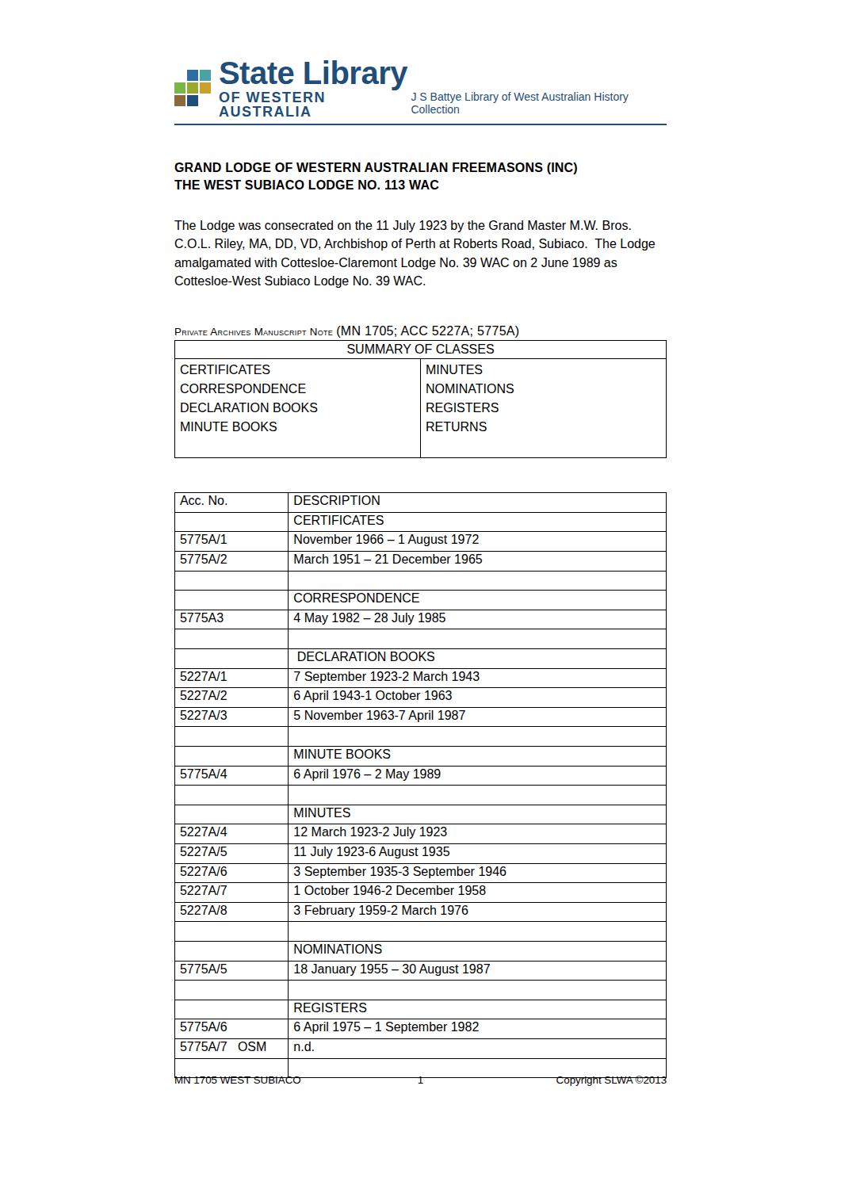State Library
OF WESTERN AUSTRALIA
J S Battye Library of West Australian History Collection
GRAND LODGE OF WESTERN AUSTRALIAN FREEMASONS (INC)
THE WEST SUBIACO LODGE NO. 113 WAC
The Lodge was consecrated on the 11 July 1923 by the Grand Master M.W. Bros. C.O.L. Riley, MA, DD, VD, Archbishop of Perth at Roberts Road, Subiaco. The Lodge amalgamated with Cottesloe-Claremont Lodge No. 39 WAC on 2 June 1989 as Cottesloe-West Subiaco Lodge No. 39 WAC.
Private Archives Manuscript Note (MN 1705; ACC 5227A; 5775A)
| SUMMARY OF CLASSES |
| --- |
| CERTIFICATES CORRESPONDENCE DECLARATION BOOKS MINUTE BOOKS | MINUTES NOMINATIONS REGISTERS RETURNS |
| Acc. No. | DESCRIPTION |
| | CERTIFICATES |
| 5775A/1 | November 1966 – 1 August 1972 |
| 5775A/2 | March 1951 – 21 December 1965 |
| | CORRESPONDENCE |
| 5775A3 | 4 May 1982 – 28 July 1985 |
| | DECLARATION BOOKS |
| 5227A/1 | 7 September 1923-2 March 1943 |
| 5227A/2 | 6 April 1943-1 October 1963 |
| 5227A/3 | 5 November 1963-7 April 1987 |
| | MINUTE BOOKS |
| 5775A/4 | 6 April 1976 – 2 May 1989 |
| | MINUTES |
| 5227A/4 | 12 March 1923-2 July 1923 |
| 5227A/5 | 11 July 1923-6 August 1935 |
| 5227A/6 | 3 September 1935-3 September 1946 |
| 5227A/7 | 1 October 1946-2 December 1958 |
| 5227A/8 | 3 February 1959-2 March 1976 |
| | NOMINATIONS |
| 5775A/5 | 18 January 1955 – 30 August 1987 |
| | REGISTERS |
| 5775A/6 | 6 April 1975 – 1 September 1982 |
| 5775A/7 OSM | n.d. |
MN 1705 WEST SUBIACO
1
Copyright SLWA ©2013